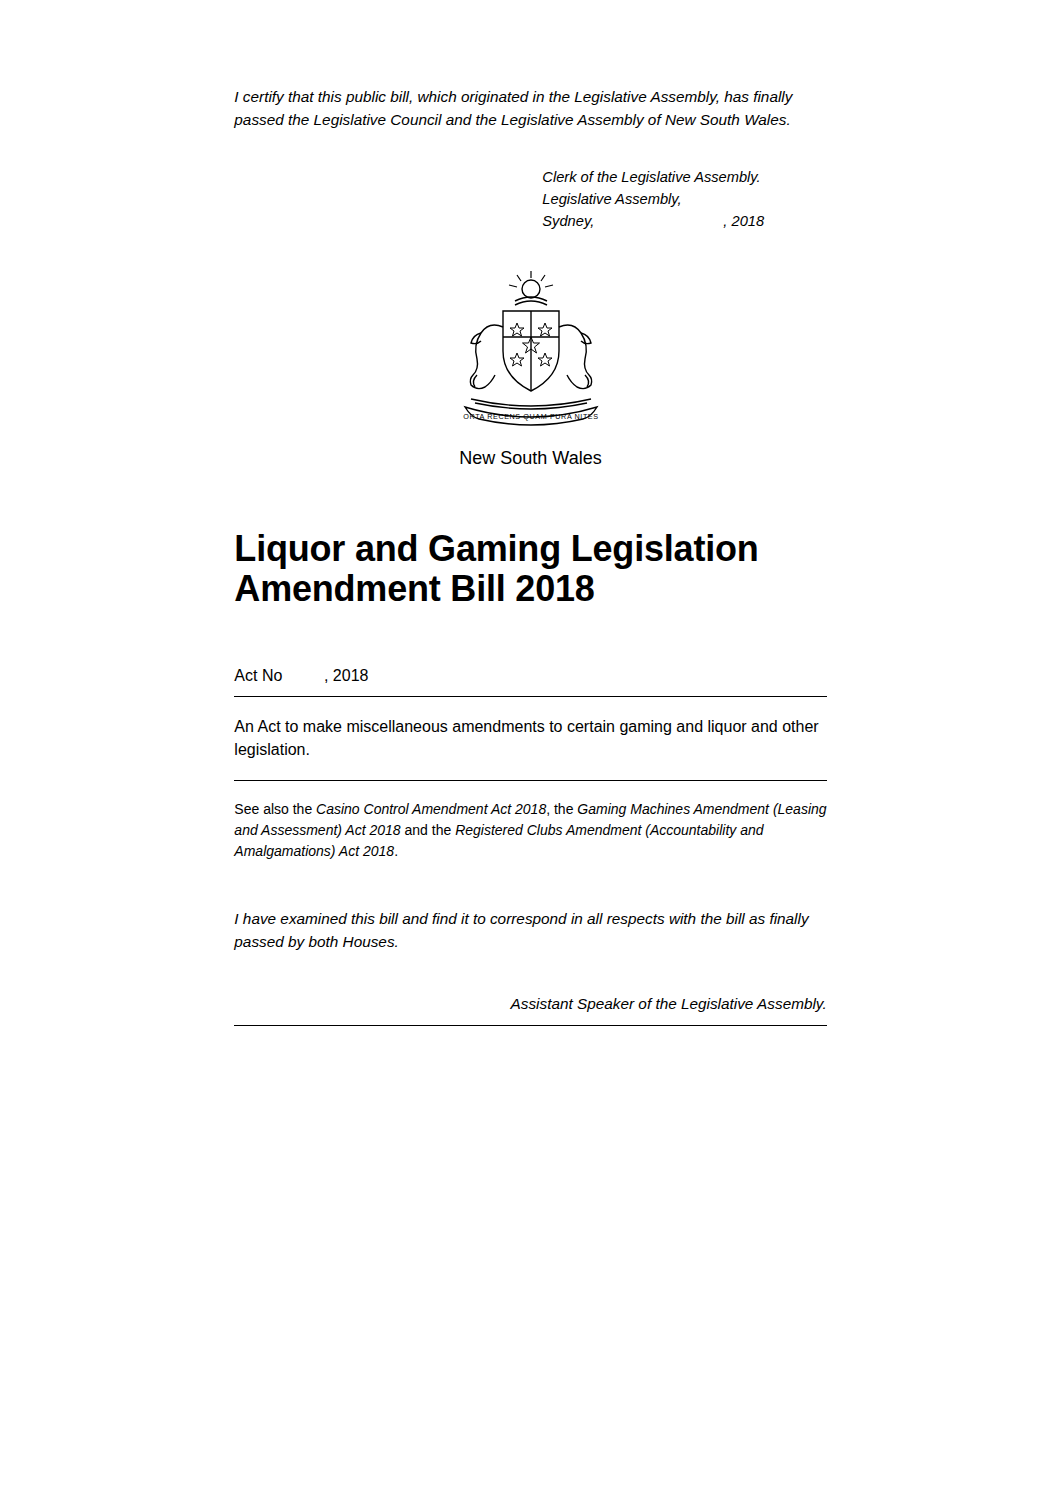I certify that this public bill, which originated in the Legislative Assembly, has finally passed the Legislative Council and the Legislative Assembly of New South Wales.
Clerk of the Legislative Assembly. Legislative Assembly, Sydney,, 2018
ORTA RECENS QUAM PURA NITES
New South Wales
Liquor and Gaming Legislation Amendment Bill 2018
Act No , 2018
An Act to make miscellaneous amendments to certain gaming and liquor and other legislation.
See also the Casino Control Amendment Act 2018, the Gaming Machines Amendment (Leasing and Assessment) Act 2018 and the Registered Clubs Amendment (Accountability and Amalgamations) Act 2018.
I have examined this bill and find it to correspond in all respects with the bill as finally passed by both Houses.
Assistant Speaker of the Legislative Assembly.